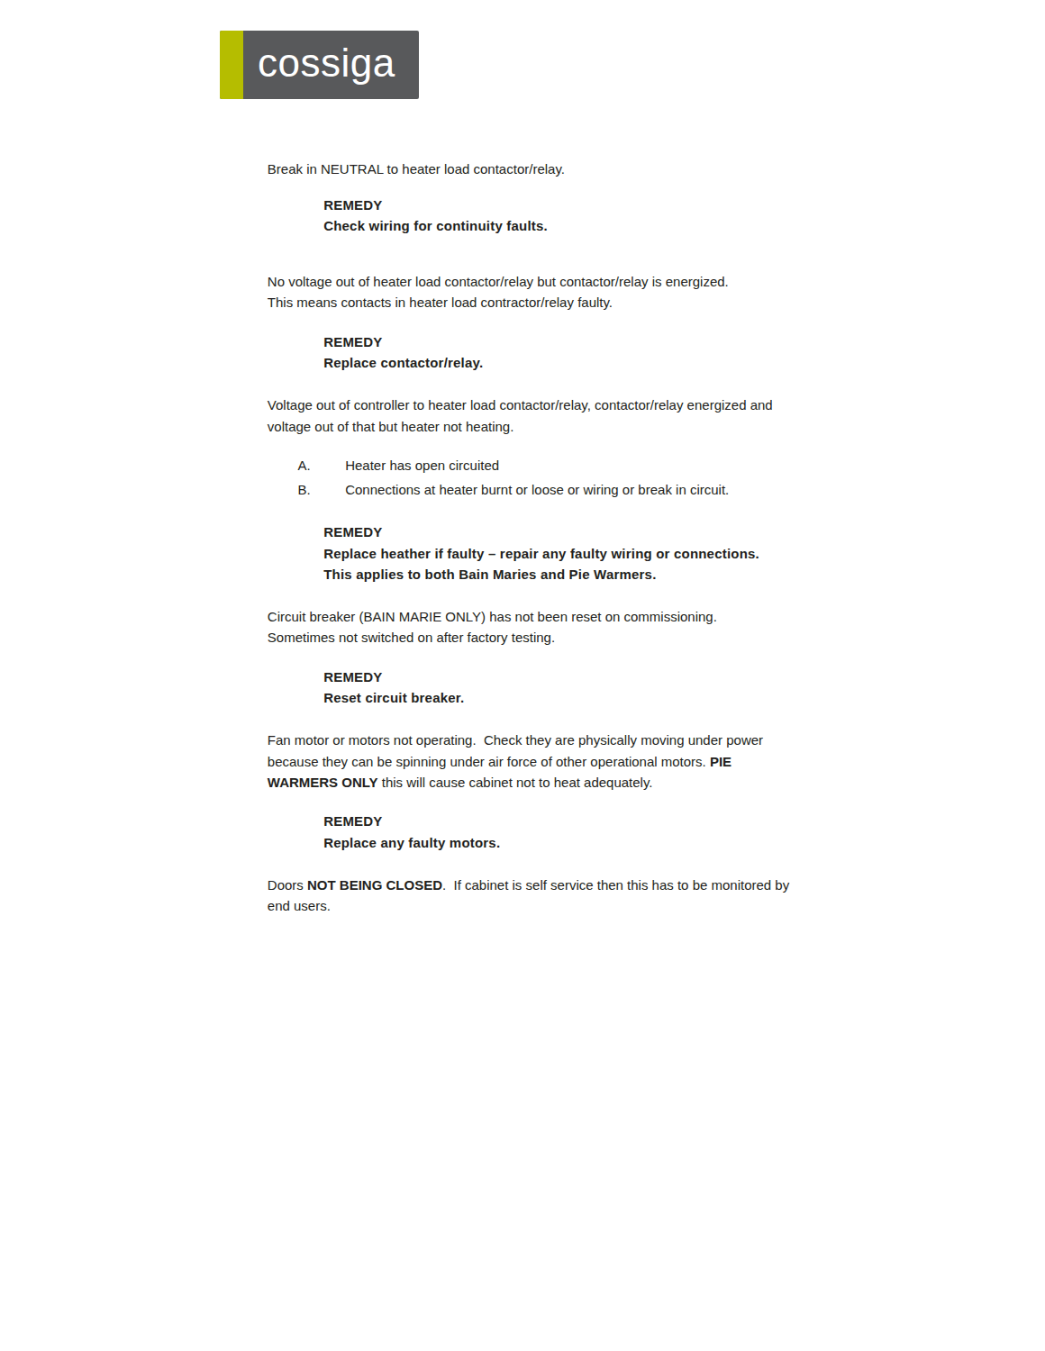cossiga
Break in NEUTRAL to heater load contactor/relay.
REMEDY
Check wiring for continuity faults.
No voltage out of heater load contactor/relay but contactor/relay is energized.
This means contacts in heater load contractor/relay faulty.
REMEDY
Replace contactor/relay.
Voltage out of controller to heater load contactor/relay, contactor/relay energized and voltage out of that but heater not heating.
A. Heater has open circuited
B. Connections at heater burnt or loose or wiring or break in circuit.
REMEDY
Replace heather if faulty – repair any faulty wiring or connections.
This applies to both Bain Maries and Pie Warmers.
Circuit breaker (BAIN MARIE ONLY) has not been reset on commissioning.
Sometimes not switched on after factory testing.
REMEDY
Reset circuit breaker.
Fan motor or motors not operating. Check they are physically moving under power because they can be spinning under air force of other operational motors. PIE WARMERS ONLY this will cause cabinet not to heat adequately.
REMEDY
Replace any faulty motors.
Doors NOT BEING CLOSED. If cabinet is self service then this has to be monitored by end users.